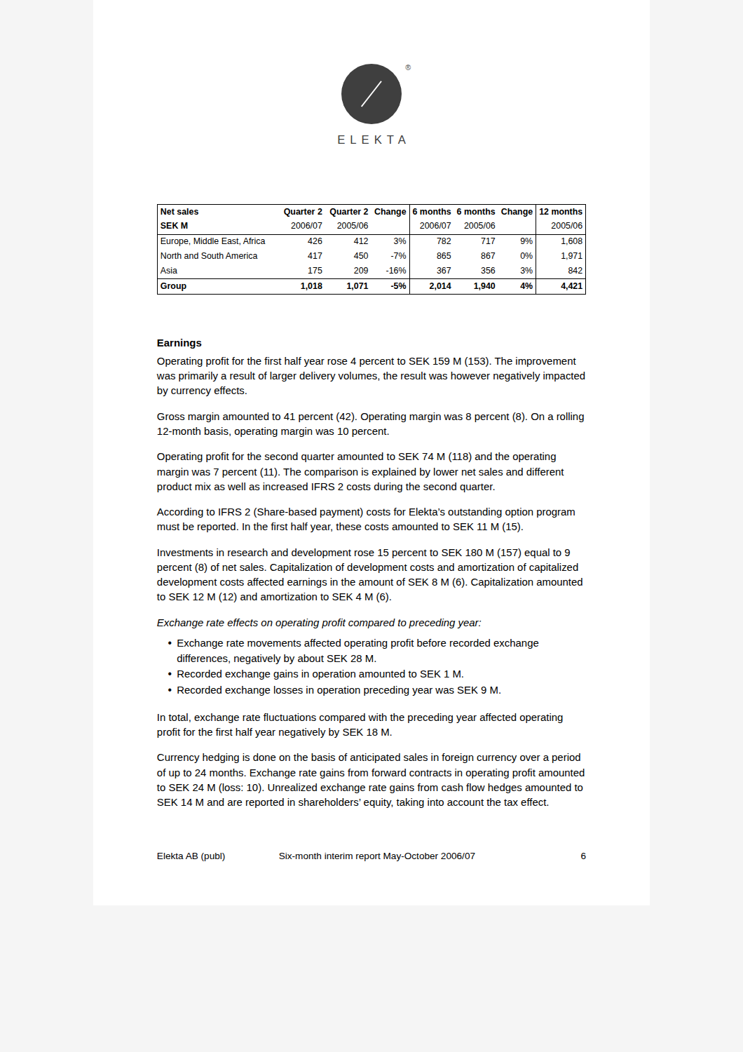®
ELEKTA
| Net sales | Quarter 2 | Quarter 2 | Change | 6 months | 6 months | Change | 12 months |
| --- | --- | --- | --- | --- | --- | --- | --- |
| SEK M | 2006/07 | 2005/06 | | 2006/07 | 2005/06 | | 2005/06 |
| Europe, Middle East, Africa | 426 | 412 | 3% | 782 | 717 | 9% | 1,608 |
| North and South America | 417 | 450 | -7% | 865 | 867 | 0% | 1,971 |
| Asia | 175 | 209 | -16% | 367 | 356 | 3% | 842 |
| Group | 1,018 | 1,071 | -5% | 2,014 | 1,940 | 4% | 4,421 |
Earnings
Operating profit for the first half year rose 4 percent to SEK 159 M (153). The improvement was primarily a result of larger delivery volumes, the result was however negatively impacted by currency effects.
Gross margin amounted to 41 percent (42). Operating margin was 8 percent (8). On a rolling 12-month basis, operating margin was 10 percent.
Operating profit for the second quarter amounted to SEK 74 M (118) and the operating margin was 7 percent (11). The comparison is explained by lower net sales and different product mix as well as increased IFRS 2 costs during the second quarter.
According to IFRS 2 (Share-based payment) costs for Elekta’s outstanding option program must be reported. In the first half year, these costs amounted to SEK 11 M (15).
Investments in research and development rose 15 percent to SEK 180 M (157) equal to 9 percent (8) of net sales. Capitalization of development costs and amortization of capitalized development costs affected earnings in the amount of SEK 8 M (6). Capitalization amounted to SEK 12 M (12) and amortization to SEK 4 M (6).
Exchange rate effects on operating profit compared to preceding year:
Exchange rate movements affected operating profit before recorded exchange differences, negatively by about SEK 28 M.
Recorded exchange gains in operation amounted to SEK 1 M.
Recorded exchange losses in operation preceding year was SEK 9 M.
In total, exchange rate fluctuations compared with the preceding year affected operating profit for the first half year negatively by SEK 18 M.
Currency hedging is done on the basis of anticipated sales in foreign currency over a period of up to 24 months. Exchange rate gains from forward contracts in operating profit amounted to SEK 24 M (loss: 10). Unrealized exchange rate gains from cash flow hedges amounted to SEK 14 M and are reported in shareholders’ equity, taking into account the tax effect.
Elekta AB (publ)
Six-month interim report May-October 2006/07
6